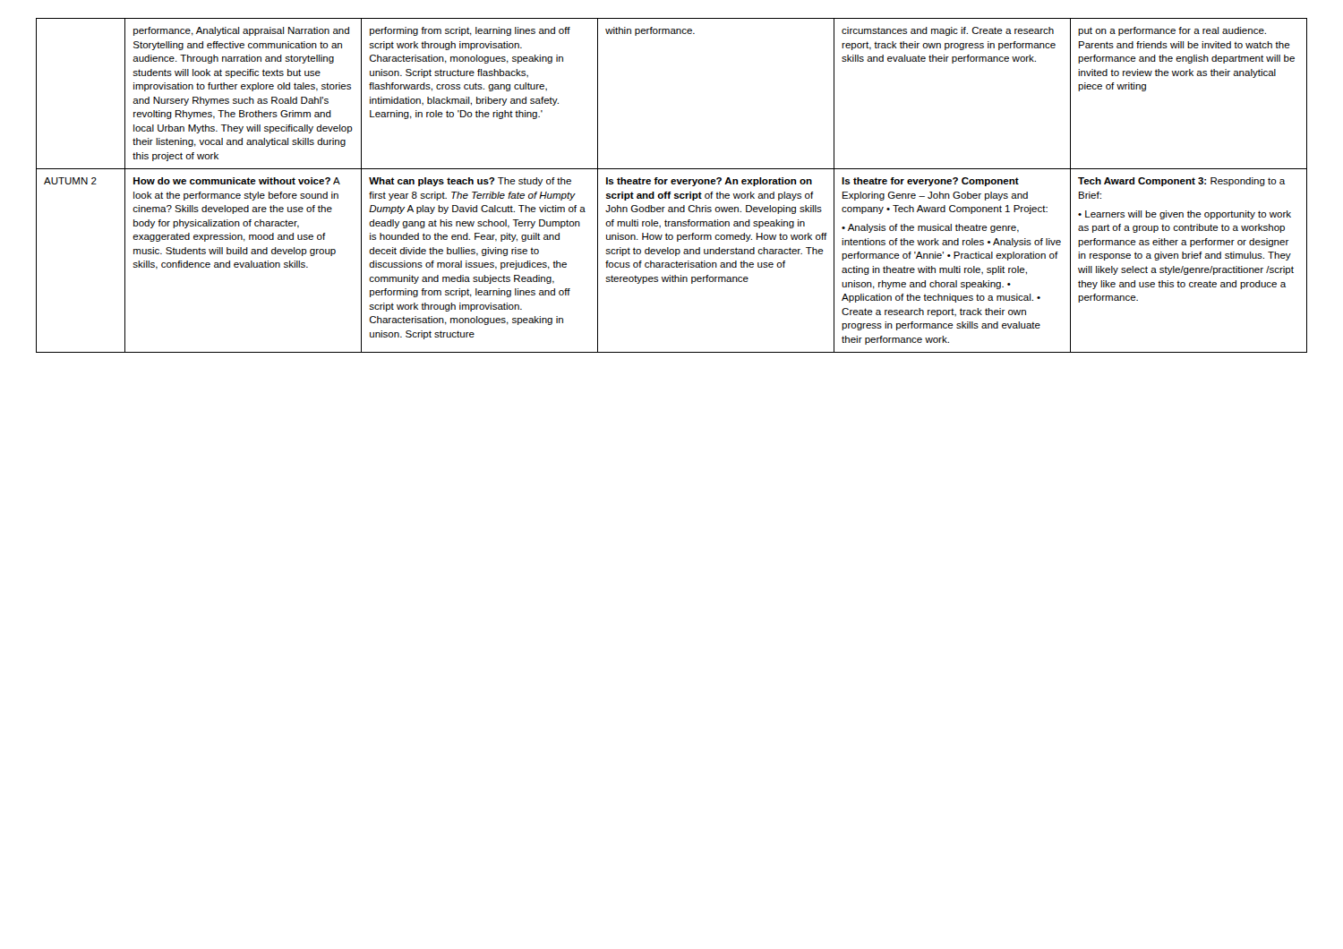| | performance, Analytical appraisal Narration and Storytelling and effective communication to an audience. Through narration and storytelling students will look at specific texts but use improvisation to further explore old tales, stories and Nursery Rhymes such as Roald Dahl's revolting Rhymes, The Brothers Grimm and local Urban Myths. They will specifically develop their listening, vocal and analytical skills during this project of work | performing from script, learning lines and off script work through improvisation. Characterisation, monologues, speaking in unison. Script structure flashbacks, flashforwards, cross cuts. gang culture, intimidation, blackmail, bribery and safety. Learning, in role to 'Do the right thing.' | within performance. | circumstances and magic if. Create a research report, track their own progress in performance skills and evaluate their performance work. | put on a performance for a real audience. Parents and friends will be invited to watch the performance and the english department will be invited to review the work as their analytical piece of writing |
| AUTUMN 2 | How do we communicate without voice? A look at the performance style before sound in cinema? Skills developed are the use of the body for physicalization of character, exaggerated expression, mood and use of music. Students will build and develop group skills, confidence and evaluation skills. | What can plays teach us? The study of the first year 8 script. The Terrible fate of Humpty Dumpty A play by David Calcutt. The victim of a deadly gang at his new school, Terry Dumpton is hounded to the end. Fear, pity, guilt and deceit divide the bullies, giving rise to discussions of moral issues, prejudices, the community and media subjects Reading, performing from script, learning lines and off script work through improvisation. Characterisation, monologues, speaking in unison. Script structure | Is theatre for everyone? An exploration on script and off script of the work and plays of John Godber and Chris owen. Developing skills of multi role, transformation and speaking in unison. How to perform comedy. How to work off script to develop and understand character. The focus of characterisation and the use of stereotypes within performance | Is theatre for everyone? Component Exploring Genre – John Gober plays and company • Tech Award Component 1 Project: • Analysis of the musical theatre genre, intentions of the work and roles • Analysis of live performance of 'Annie' • Practical exploration of acting in theatre with multi role, split role, unison, rhyme and choral speaking. • Application of the techniques to a musical. • Create a research report, track their own progress in performance skills and evaluate their performance work. | Tech Award Component 3: Responding to a Brief: • Learners will be given the opportunity to work as part of a group to contribute to a workshop performance as either a performer or designer in response to a given brief and stimulus. They will likely select a style/genre/practitioner /script they like and use this to create and produce a performance. |